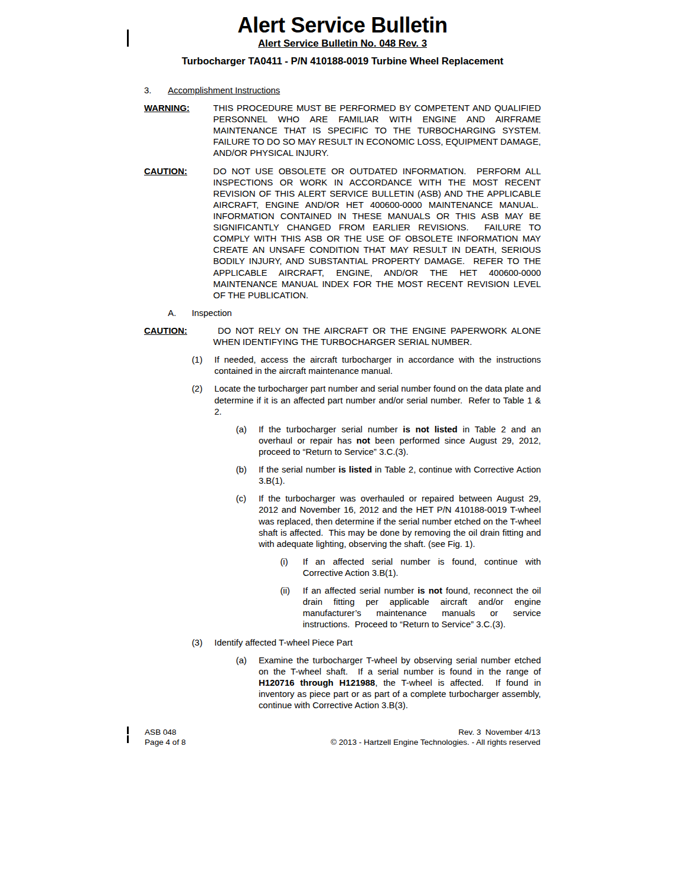Alert Service Bulletin
Alert Service Bulletin No. 048 Rev. 3
Turbocharger TA0411 - P/N 410188-0019 Turbine Wheel Replacement
3.
Accomplishment Instructions
WARNING:
This procedure must be performed by competent and qualified personnel who are familiar with engine and airframe maintenance that is specific to the turbocharging system. Failure to do so may result in economic loss, equipment damage, and/or physical injury.
CAUTION:
Do not use obsolete or outdated information. Perform all inspections or work in accordance with the most recent revision of this Alert Service Bulletin (ASB) and the applicable aircraft, engine and/or HET 400600-0000 maintenance manual. Information contained in these manuals or this ASB may be significantly changed from earlier revisions. Failure to comply with this ASB or the use of obsolete information may create an unsafe condition that may result in death, serious bodily injury, and substantial property damage. Refer to the applicable aircraft, engine, and/or the HET 400600-0000 maintenance manual index for the most recent revision level of the publication.
A.
Inspection
CAUTION:
Do not rely on the aircraft or the engine paperwork alone when identifying the turbocharger serial number.
(1)
If needed, access the aircraft turbocharger in accordance with the instructions contained in the aircraft maintenance manual.
(2)
Locate the turbocharger part number and serial number found on the data plate and determine if it is an affected part number and/or serial number. Refer to Table 1 & 2.
(a)
If the turbocharger serial number is not listed in Table 2 and an overhaul or repair has not been performed since August 29, 2012, proceed to “Return to Service” 3.C.(3).
(b)
If the serial number is listed in Table 2, continue with Corrective Action 3.B(1).
(c)
If the turbocharger was overhauled or repaired between August 29, 2012 and November 16, 2012 and the HET P/N 410188-0019 T-wheel was replaced, then determine if the serial number etched on the T-wheel shaft is affected. This may be done by removing the oil drain fitting and with adequate lighting, observing the shaft. (see Fig. 1).
(i)
If an affected serial number is found, continue with Corrective Action 3.B(1).
(ii)
If an affected serial number is not found, reconnect the oil drain fitting per applicable aircraft and/or engine manufacturer’s maintenance manuals or service instructions. Proceed to “Return to Service” 3.C.(3).
(3)
Identify affected T-wheel Piece Part
(a)
Examine the turbocharger T-wheel by observing serial number etched on the T-wheel shaft. If a serial number is found in the range of H120716 through H121988, the T-wheel is affected. If found in inventory as piece part or as part of a complete turbocharger assembly, continue with Corrective Action 3.B(3).
| ASB 048 Page 4 of 8 | Rev. 3 November 4/13 © 2013 - Hartzell Engine Technologies. - All rights reserved |